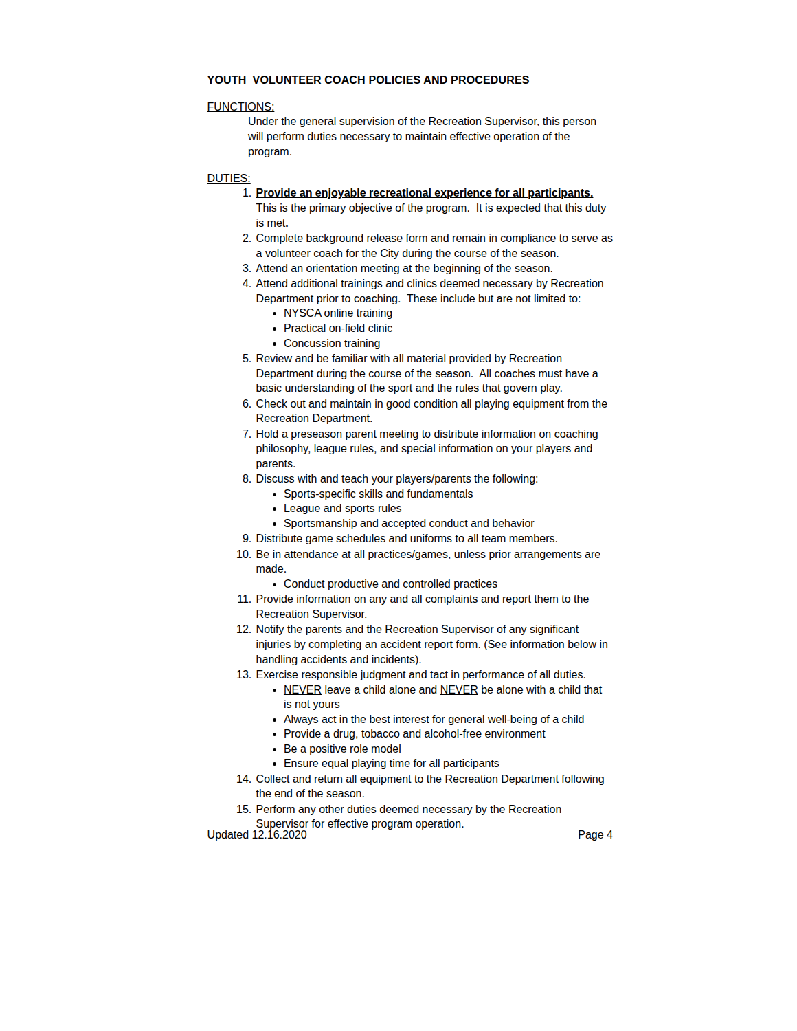YOUTH VOLUNTEER COACH POLICIES AND PROCEDURES
FUNCTIONS:
Under the general supervision of the Recreation Supervisor, this person will perform duties necessary to maintain effective operation of the program.
DUTIES:
Provide an enjoyable recreational experience for all participants. This is the primary objective of the program. It is expected that this duty is met.
Complete background release form and remain in compliance to serve as a volunteer coach for the City during the course of the season.
Attend an orientation meeting at the beginning of the season.
Attend additional trainings and clinics deemed necessary by Recreation Department prior to coaching. These include but are not limited to:
NYSCA online training
Practical on-field clinic
Concussion training
Review and be familiar with all material provided by Recreation Department during the course of the season. All coaches must have a basic understanding of the sport and the rules that govern play.
Check out and maintain in good condition all playing equipment from the Recreation Department.
Hold a preseason parent meeting to distribute information on coaching philosophy, league rules, and special information on your players and parents.
Discuss with and teach your players/parents the following:
Sports-specific skills and fundamentals
League and sports rules
Sportsmanship and accepted conduct and behavior
Distribute game schedules and uniforms to all team members.
Be in attendance at all practices/games, unless prior arrangements are made.
Conduct productive and controlled practices
Provide information on any and all complaints and report them to the Recreation Supervisor.
Notify the parents and the Recreation Supervisor of any significant injuries by completing an accident report form. (See information below in handling accidents and incidents).
Exercise responsible judgment and tact in performance of all duties.
NEVER leave a child alone and NEVER be alone with a child that is not yours
Always act in the best interest for general well-being of a child
Provide a drug, tobacco and alcohol-free environment
Be a positive role model
Ensure equal playing time for all participants
Collect and return all equipment to the Recreation Department following the end of the season.
Perform any other duties deemed necessary by the Recreation Supervisor for effective program operation.
Updated 12.16.2020
Page 4